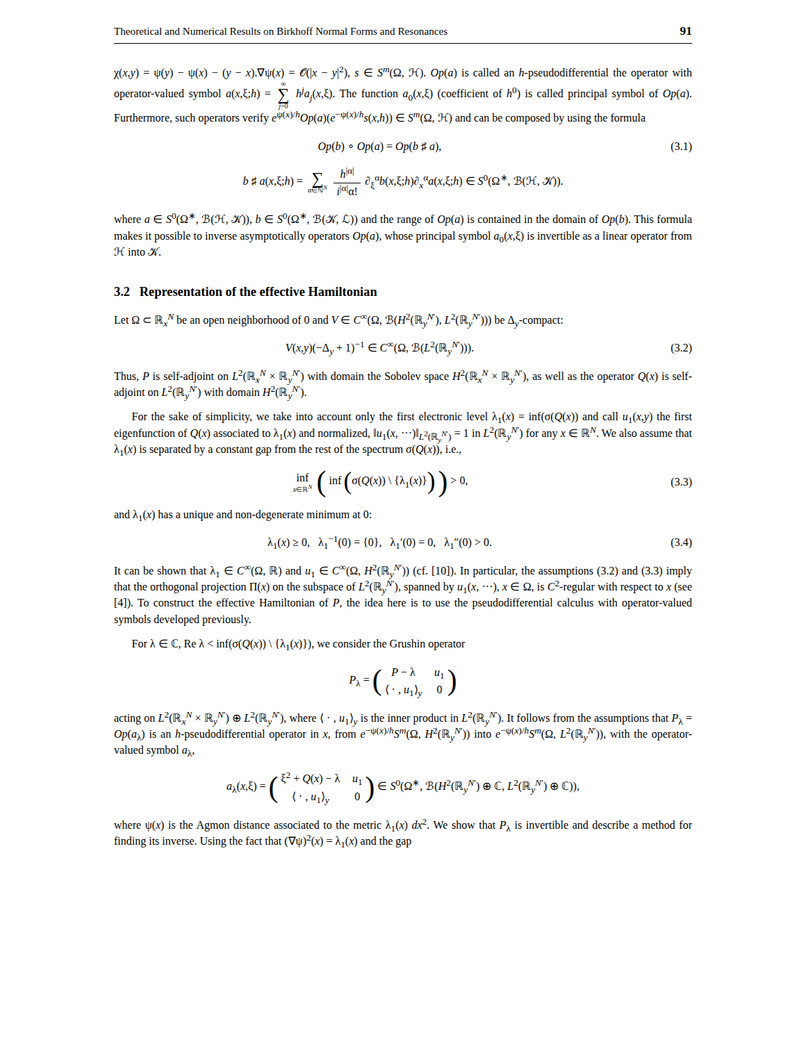Theoretical and Numerical Results on Birkhoff Normal Forms and Resonances 91
χ(x,y) = ψ(y) − ψ(x) − (y − x).∇ψ(x) = 𝒪(|x − y|2), s ∈ Sm(Ω, ℋ). Op(a) is called an h-pseudodifferential the operator with operator-valued symbol a(x,ξ;h) = ∞∑j=0 hjaj(x,ξ). The function a0(x,ξ) (coefficient of h0) is called principal symbol of Op(a). Furthermore, such operators verify eψ(x)/hOp(a)(e−ψ(x)/hs(x,h)) ∈ Sm(Ω, ℋ) and can be composed by using the formula
Op(b) ∘ Op(a) = Op(b ♯ a),
(3.1)
b ♯ a(x,ξ;h) = ∑α∈ℕN h|α|i|α|α! ∂ξαb(x,ξ;h)∂xαa(x,ξ;h) ∈ S0(Ω∗, ℬ(ℋ, 𝒦)).
where a ∈ S0(Ω∗, ℬ(ℋ, 𝒦)), b ∈ S0(Ω∗, ℬ(𝒦, ℒ)) and the range of Op(a) is contained in the domain of Op(b). This formula makes it possible to inverse asymptotically operators Op(a), whose principal symbol a0(x,ξ) is invertible as a linear operator from ℋ into 𝒦.
3.2 Representation of the effective Hamiltonian
Let Ω ⊂ ℝxN be an open neighborhood of 0 and V ∈ C∞(Ω, ℬ(H2(ℝyN′), L2(ℝyN′))) be Δy-compact:
V(x,y)(−Δy + 1)−1 ∈ C∞(Ω, ℬ(L2(ℝyN′))).
(3.2)
Thus, P is self-adjoint on L2(ℝxN × ℝyN′) with domain the Sobolev space H2(ℝxN × ℝyN′), as well as the operator Q(x) is self-adjoint on L2(ℝyN′) with domain H2(ℝyN′).
For the sake of simplicity, we take into account only the first electronic level λ1(x) = inf(σ(Q(x)) and call u1(x,y) the first eigenfunction of Q(x) associated to λ1(x) and normalized, ‖u1(x, ···)‖L2(ℝyN′) = 1 in L2(ℝyN′) for any x ∈ ℝN. We also assume that λ1(x) is separated by a constant gap from the rest of the spectrum σ(Q(x)), i.e.,
inf x∈ℝN ( inf  (σ(Q(x)) \ {λ1(x)}) ) > 0,
(3.3)
and λ1(x) has a unique and non-degenerate minimum at 0:
λ1(x) ≥ 0, λ1−1(0) = {0}, λ1′(0) = 0, λ1″(0) > 0.
(3.4)
It can be shown that λ1 ∈ C∞(Ω, ℝ) and u1 ∈ C∞(Ω, H2(ℝyN′)) (cf. [10]). In particular, the assumptions (3.2) and (3.3) imply that the orthogonal projection Π(x) on the subspace of L2(ℝyN′), spanned by u1(x, ···), x ∈ Ω, is C2-regular with respect to x (see [4]). To construct the effective Hamiltonian of P, the idea here is to use the pseudodifferential calculus with operator-valued symbols developed previously.
For λ ∈ ℂ, Re λ < inf(σ(Q(x)) \ {λ1(x)}), we consider the Grushin operator
Pλ = ( P − λ u1 ⟨ · , u1⟩y 0 )
acting on L2(ℝxN × ℝyN′) ⊕ L2(ℝyN′), where ⟨ · , u1⟩y is the inner product in L2(ℝyN′). It follows from the assumptions that Pλ = Op(aλ) is an h-pseudodifferential operator in x, from e−ψ(x)/hSm(Ω, H2(ℝyN′)) into e−ψ(x)/hSm(Ω, L2(ℝyN′)), with the operator-valued symbol aλ,
aλ(x,ξ) = ( ξ2 + Q(x) − λ u1 ⟨ · , u1⟩y 0 ) ∈ S0(Ω∗, ℬ(H2(ℝyN′) ⊕ ℂ, L2(ℝyN′) ⊕ ℂ)),
where ψ(x) is the Agmon distance associated to the metric λ1(x) dx2. We show that Pλ is invertible and describe a method for finding its inverse. Using the fact that (∇ψ)2(x) = λ1(x) and the gap